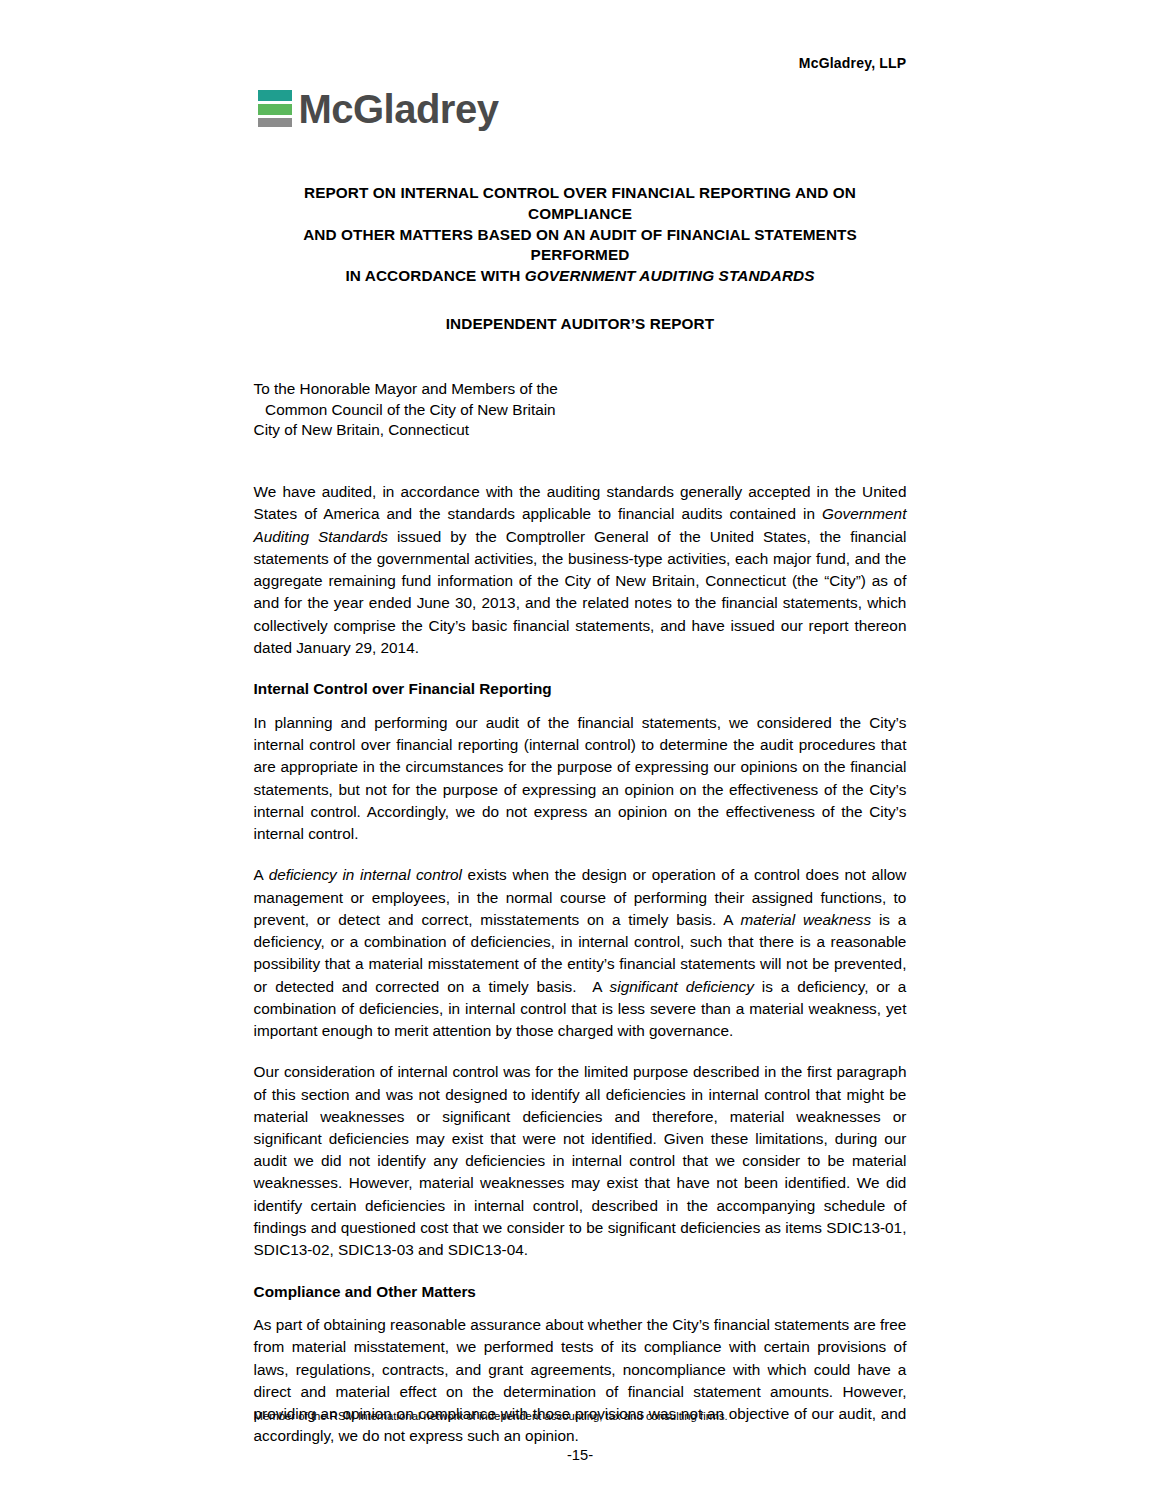McGladrey, LLP
McGladrey
Report on Internal Control over Financial Reporting and on Compliance
and Other Matters Based on an Audit of Financial Statements Performed
in Accordance with Government Auditing Standards
Independent Auditor’s Report
To the Honorable Mayor and Members of the
Common Council of the City of New Britain
City of New Britain, Connecticut
We have audited, in accordance with the auditing standards generally accepted in the United States of America and the standards applicable to financial audits contained in Government Auditing Standards issued by the Comptroller General of the United States, the financial statements of the governmental activities, the business-type activities, each major fund, and the aggregate remaining fund information of the City of New Britain, Connecticut (the “City”) as of and for the year ended June 30, 2013, and the related notes to the financial statements, which collectively comprise the City’s basic financial statements, and have issued our report thereon dated January 29, 2014.
Internal Control over Financial Reporting
In planning and performing our audit of the financial statements, we considered the City’s internal control over financial reporting (internal control) to determine the audit procedures that are appropriate in the circumstances for the purpose of expressing our opinions on the financial statements, but not for the purpose of expressing an opinion on the effectiveness of the City’s internal control. Accordingly, we do not express an opinion on the effectiveness of the City’s internal control.
A deficiency in internal control exists when the design or operation of a control does not allow management or employees, in the normal course of performing their assigned functions, to prevent, or detect and correct, misstatements on a timely basis. A material weakness is a deficiency, or a combination of deficiencies, in internal control, such that there is a reasonable possibility that a material misstatement of the entity’s financial statements will not be prevented, or detected and corrected on a timely basis. A significant deficiency is a deficiency, or a combination of deficiencies, in internal control that is less severe than a material weakness, yet important enough to merit attention by those charged with governance.
Our consideration of internal control was for the limited purpose described in the first paragraph of this section and was not designed to identify all deficiencies in internal control that might be material weaknesses or significant deficiencies and therefore, material weaknesses or significant deficiencies may exist that were not identified. Given these limitations, during our audit we did not identify any deficiencies in internal control that we consider to be material weaknesses. However, material weaknesses may exist that have not been identified. We did identify certain deficiencies in internal control, described in the accompanying schedule of findings and questioned cost that we consider to be significant deficiencies as items SDIC13-01, SDIC13-02, SDIC13-03 and SDIC13-04.
Compliance and Other Matters
As part of obtaining reasonable assurance about whether the City’s financial statements are free from material misstatement, we performed tests of its compliance with certain provisions of laws, regulations, contracts, and grant agreements, noncompliance with which could have a direct and material effect on the determination of financial statement amounts. However, providing an opinion on compliance with those provisions was not an objective of our audit, and accordingly, we do not express such an opinion.
Member of the RSM International network of independent accounting, tax and consulting firms.
-15-